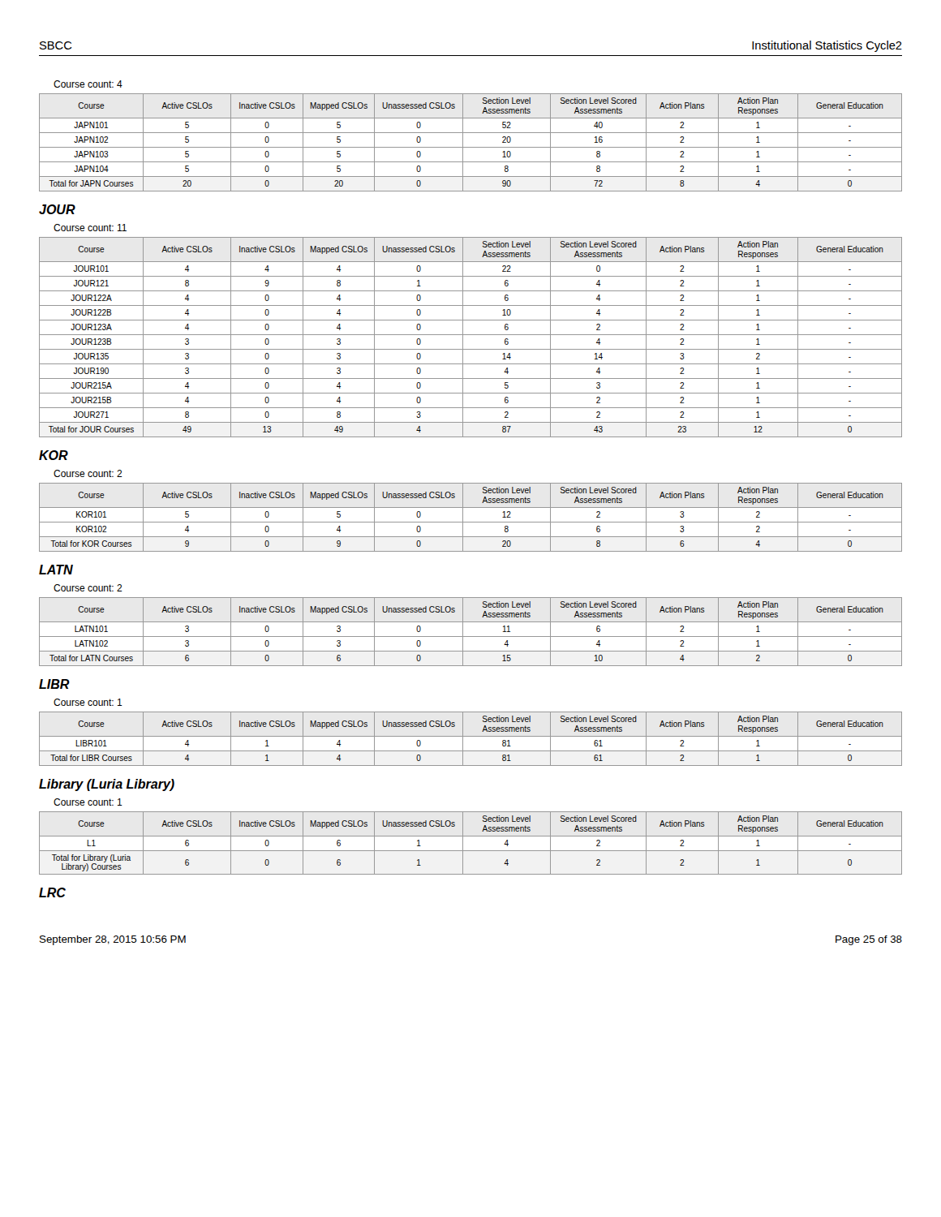SBCC
Institutional Statistics Cycle2
Course count: 4
| Course | Active CSLOs | Inactive CSLOs | Mapped CSLOs | Unassessed CSLOs | Section Level Assessments | Section Level Scored Assessments | Action Plans | Action Plan Responses | General Education |
| --- | --- | --- | --- | --- | --- | --- | --- | --- | --- |
| JAPN101 | 5 | 0 | 5 | 0 | 52 | 40 | 2 | 1 | - |
| JAPN102 | 5 | 0 | 5 | 0 | 20 | 16 | 2 | 1 | - |
| JAPN103 | 5 | 0 | 5 | 0 | 10 | 8 | 2 | 1 | - |
| JAPN104 | 5 | 0 | 5 | 0 | 8 | 8 | 2 | 1 | - |
| Total for JAPN Courses | 20 | 0 | 20 | 0 | 90 | 72 | 8 | 4 | 0 |
JOUR
Course count: 11
| Course | Active CSLOs | Inactive CSLOs | Mapped CSLOs | Unassessed CSLOs | Section Level Assessments | Section Level Scored Assessments | Action Plans | Action Plan Responses | General Education |
| --- | --- | --- | --- | --- | --- | --- | --- | --- | --- |
| JOUR101 | 4 | 4 | 4 | 0 | 22 | 0 | 2 | 1 | - |
| JOUR121 | 8 | 9 | 8 | 1 | 6 | 4 | 2 | 1 | - |
| JOUR122A | 4 | 0 | 4 | 0 | 6 | 4 | 2 | 1 | - |
| JOUR122B | 4 | 0 | 4 | 0 | 10 | 4 | 2 | 1 | - |
| JOUR123A | 4 | 0 | 4 | 0 | 6 | 2 | 2 | 1 | - |
| JOUR123B | 3 | 0 | 3 | 0 | 6 | 4 | 2 | 1 | - |
| JOUR135 | 3 | 0 | 3 | 0 | 14 | 14 | 3 | 2 | - |
| JOUR190 | 3 | 0 | 3 | 0 | 4 | 4 | 2 | 1 | - |
| JOUR215A | 4 | 0 | 4 | 0 | 5 | 3 | 2 | 1 | - |
| JOUR215B | 4 | 0 | 4 | 0 | 6 | 2 | 2 | 1 | - |
| JOUR271 | 8 | 0 | 8 | 3 | 2 | 2 | 2 | 1 | - |
| Total for JOUR Courses | 49 | 13 | 49 | 4 | 87 | 43 | 23 | 12 | 0 |
KOR
Course count: 2
| Course | Active CSLOs | Inactive CSLOs | Mapped CSLOs | Unassessed CSLOs | Section Level Assessments | Section Level Scored Assessments | Action Plans | Action Plan Responses | General Education |
| --- | --- | --- | --- | --- | --- | --- | --- | --- | --- |
| KOR101 | 5 | 0 | 5 | 0 | 12 | 2 | 3 | 2 | - |
| KOR102 | 4 | 0 | 4 | 0 | 8 | 6 | 3 | 2 | - |
| Total for KOR Courses | 9 | 0 | 9 | 0 | 20 | 8 | 6 | 4 | 0 |
LATN
Course count: 2
| Course | Active CSLOs | Inactive CSLOs | Mapped CSLOs | Unassessed CSLOs | Section Level Assessments | Section Level Scored Assessments | Action Plans | Action Plan Responses | General Education |
| --- | --- | --- | --- | --- | --- | --- | --- | --- | --- |
| LATN101 | 3 | 0 | 3 | 0 | 11 | 6 | 2 | 1 | - |
| LATN102 | 3 | 0 | 3 | 0 | 4 | 4 | 2 | 1 | - |
| Total for LATN Courses | 6 | 0 | 6 | 0 | 15 | 10 | 4 | 2 | 0 |
LIBR
Course count: 1
| Course | Active CSLOs | Inactive CSLOs | Mapped CSLOs | Unassessed CSLOs | Section Level Assessments | Section Level Scored Assessments | Action Plans | Action Plan Responses | General Education |
| --- | --- | --- | --- | --- | --- | --- | --- | --- | --- |
| LIBR101 | 4 | 1 | 4 | 0 | 81 | 61 | 2 | 1 | - |
| Total for LIBR Courses | 4 | 1 | 4 | 0 | 81 | 61 | 2 | 1 | 0 |
Library (Luria Library)
Course count: 1
| Course | Active CSLOs | Inactive CSLOs | Mapped CSLOs | Unassessed CSLOs | Section Level Assessments | Section Level Scored Assessments | Action Plans | Action Plan Responses | General Education |
| --- | --- | --- | --- | --- | --- | --- | --- | --- | --- |
| L1 | 6 | 0 | 6 | 1 | 4 | 2 | 2 | 1 | - |
| Total for Library (Luria Library) Courses | 6 | 0 | 6 | 1 | 4 | 2 | 2 | 1 | 0 |
LRC
September 28, 2015 10:56 PM
Page 25 of 38